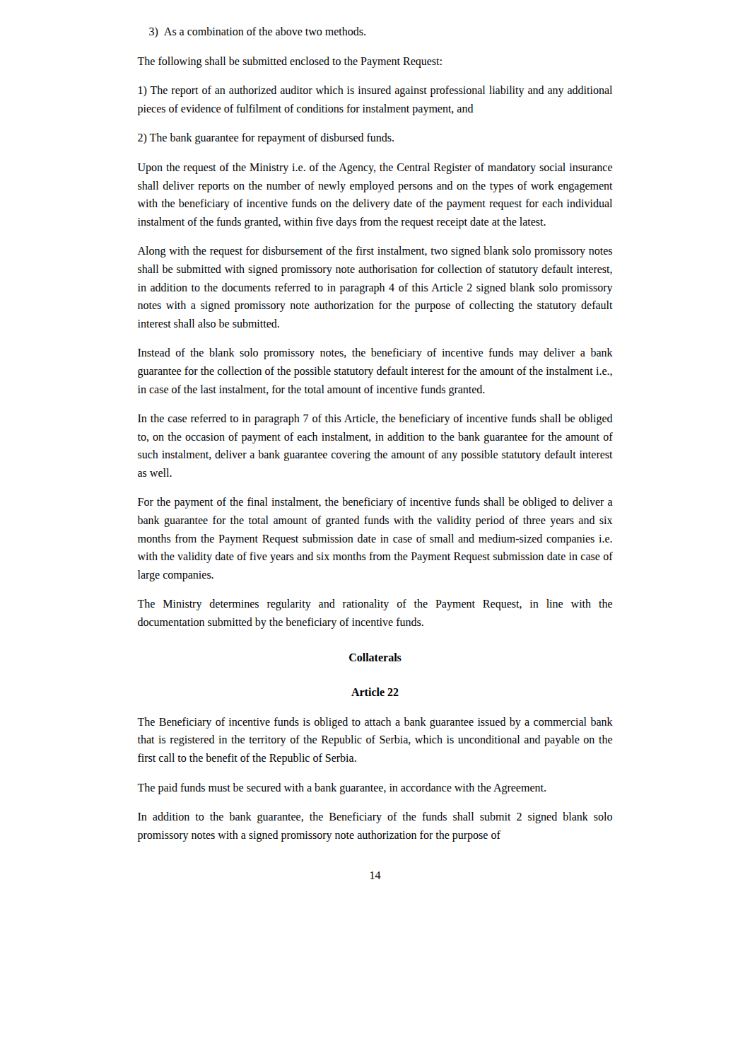3) As a combination of the above two methods.
The following shall be submitted enclosed to the Payment Request:
1) The report of an authorized auditor which is insured against professional liability and any additional pieces of evidence of fulfilment of conditions for instalment payment, and
2) The bank guarantee for repayment of disbursed funds.
Upon the request of the Ministry i.e. of the Agency, the Central Register of mandatory social insurance shall deliver reports on the number of newly employed persons and on the types of work engagement with the beneficiary of incentive funds on the delivery date of the payment request for each individual instalment of the funds granted, within five days from the request receipt date at the latest.
Along with the request for disbursement of the first instalment, two signed blank solo promissory notes shall be submitted with signed promissory note authorisation for collection of statutory default interest, in addition to the documents referred to in paragraph 4 of this Article 2 signed blank solo promissory notes with a signed promissory note authorization for the purpose of collecting the statutory default interest shall also be submitted.
Instead of the blank solo promissory notes, the beneficiary of incentive funds may deliver a bank guarantee for the collection of the possible statutory default interest for the amount of the instalment i.e., in case of the last instalment, for the total amount of incentive funds granted.
In the case referred to in paragraph 7 of this Article, the beneficiary of incentive funds shall be obliged to, on the occasion of payment of each instalment, in addition to the bank guarantee for the amount of such instalment, deliver a bank guarantee covering the amount of any possible statutory default interest as well.
For the payment of the final instalment, the beneficiary of incentive funds shall be obliged to deliver a bank guarantee for the total amount of granted funds with the validity period of three years and six months from the Payment Request submission date in case of small and medium-sized companies i.e. with the validity date of five years and six months from the Payment Request submission date in case of large companies.
The Ministry determines regularity and rationality of the Payment Request, in line with the documentation submitted by the beneficiary of incentive funds.
Collaterals
Article 22
The Beneficiary of incentive funds is obliged to attach a bank guarantee issued by a commercial bank that is registered in the territory of the Republic of Serbia, which is unconditional and payable on the first call to the benefit of the Republic of Serbia.
The paid funds must be secured with a bank guarantee, in accordance with the Agreement.
In addition to the bank guarantee, the Beneficiary of the funds shall submit 2 signed blank solo promissory notes with a signed promissory note authorization for the purpose of
14